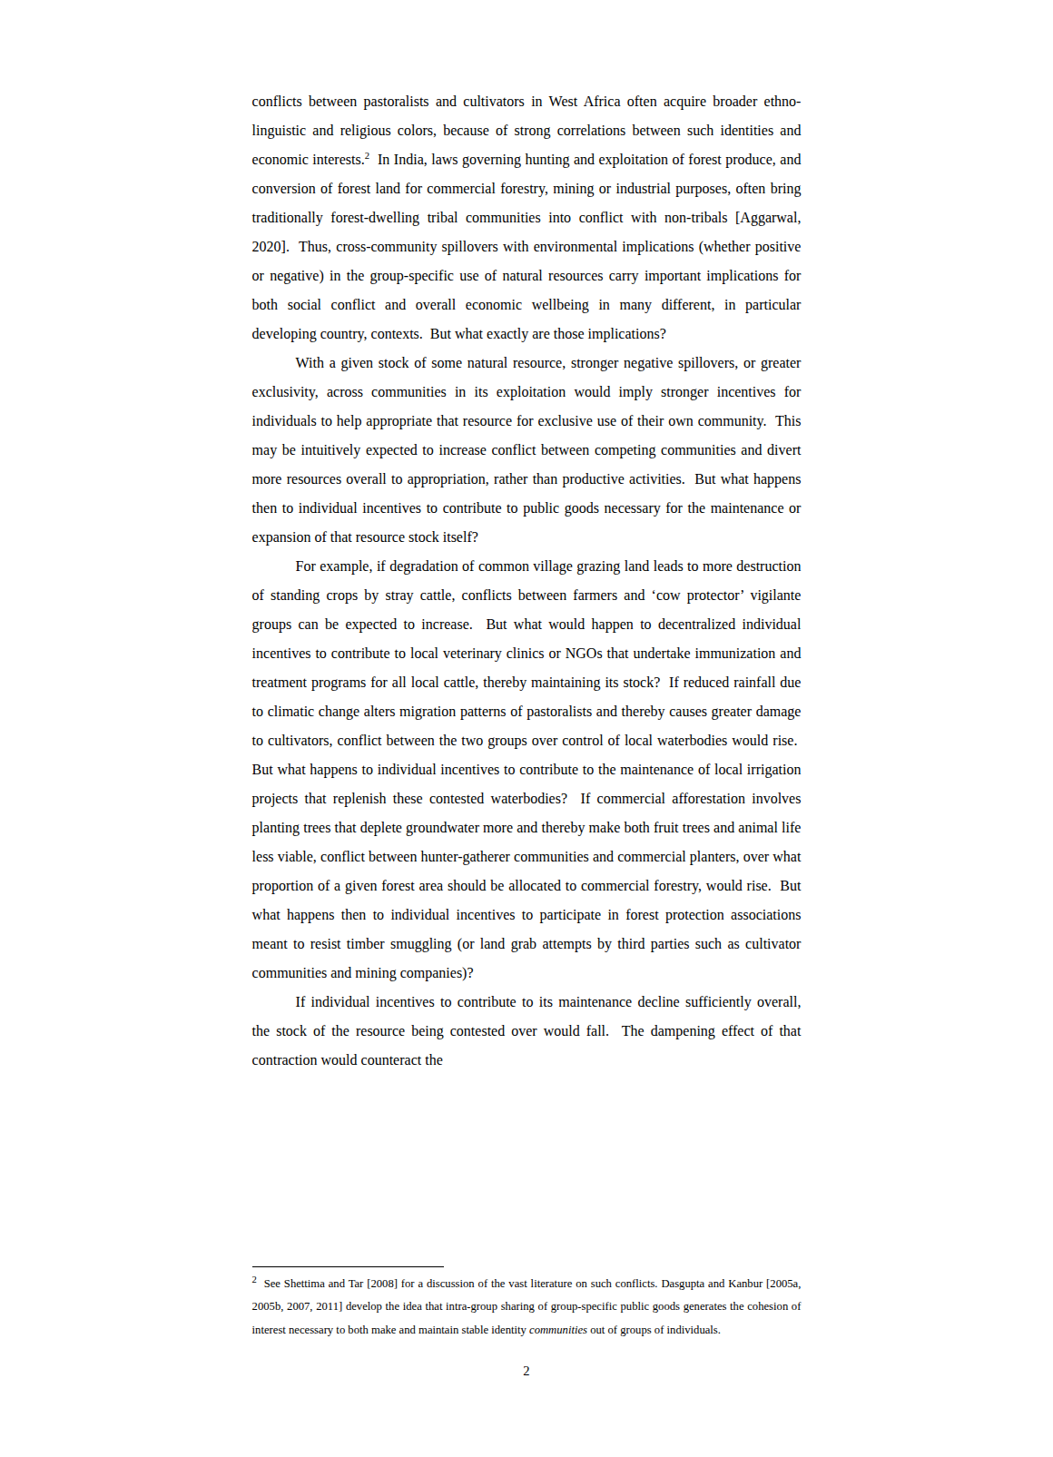conflicts between pastoralists and cultivators in West Africa often acquire broader ethno-linguistic and religious colors, because of strong correlations between such identities and economic interests.2 In India, laws governing hunting and exploitation of forest produce, and conversion of forest land for commercial forestry, mining or industrial purposes, often bring traditionally forest-dwelling tribal communities into conflict with non-tribals [Aggarwal, 2020]. Thus, cross-community spillovers with environmental implications (whether positive or negative) in the group-specific use of natural resources carry important implications for both social conflict and overall economic wellbeing in many different, in particular developing country, contexts. But what exactly are those implications?
With a given stock of some natural resource, stronger negative spillovers, or greater exclusivity, across communities in its exploitation would imply stronger incentives for individuals to help appropriate that resource for exclusive use of their own community. This may be intuitively expected to increase conflict between competing communities and divert more resources overall to appropriation, rather than productive activities. But what happens then to individual incentives to contribute to public goods necessary for the maintenance or expansion of that resource stock itself?
For example, if degradation of common village grazing land leads to more destruction of standing crops by stray cattle, conflicts between farmers and ‘cow protector’ vigilante groups can be expected to increase. But what would happen to decentralized individual incentives to contribute to local veterinary clinics or NGOs that undertake immunization and treatment programs for all local cattle, thereby maintaining its stock? If reduced rainfall due to climatic change alters migration patterns of pastoralists and thereby causes greater damage to cultivators, conflict between the two groups over control of local waterbodies would rise. But what happens to individual incentives to contribute to the maintenance of local irrigation projects that replenish these contested waterbodies? If commercial afforestation involves planting trees that deplete groundwater more and thereby make both fruit trees and animal life less viable, conflict between hunter-gatherer communities and commercial planters, over what proportion of a given forest area should be allocated to commercial forestry, would rise. But what happens then to individual incentives to participate in forest protection associations meant to resist timber smuggling (or land grab attempts by third parties such as cultivator communities and mining companies)?
If individual incentives to contribute to its maintenance decline sufficiently overall, the stock of the resource being contested over would fall. The dampening effect of that contraction would counteract the
2 See Shettima and Tar [2008] for a discussion of the vast literature on such conflicts. Dasgupta and Kanbur [2005a, 2005b, 2007, 2011] develop the idea that intra-group sharing of group-specific public goods generates the cohesion of interest necessary to both make and maintain stable identity communities out of groups of individuals.
2